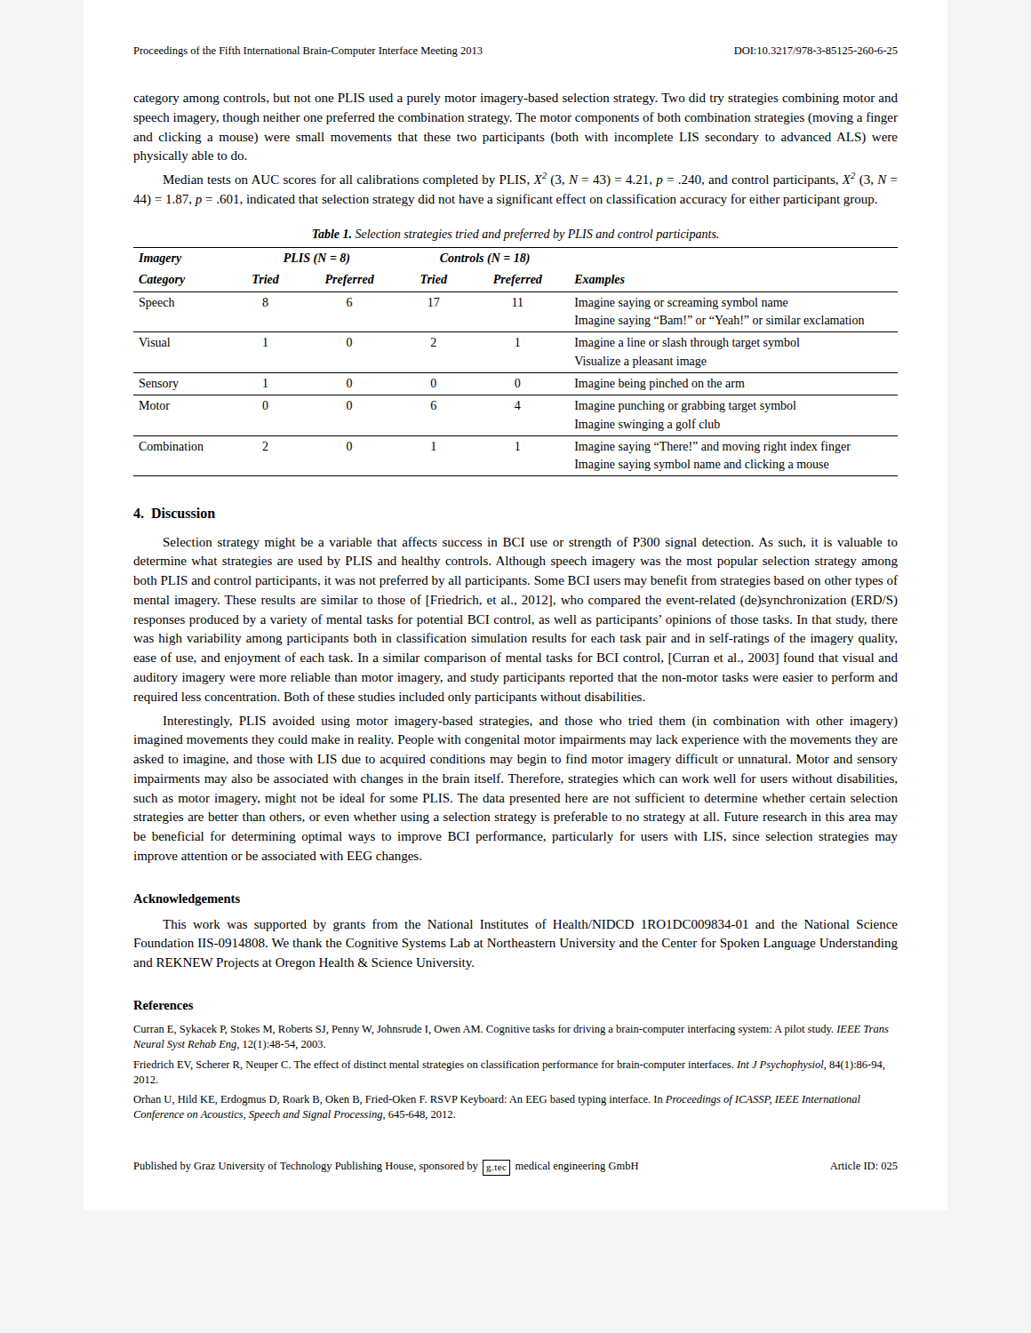Proceedings of the Fifth International Brain-Computer Interface Meeting 2013
DOI:10.3217/978-3-85125-260-6-25
category among controls, but not one PLIS used a purely motor imagery-based selection strategy. Two did try strategies combining motor and speech imagery, though neither one preferred the combination strategy. The motor components of both combination strategies (moving a finger and clicking a mouse) were small movements that these two participants (both with incomplete LIS secondary to advanced ALS) were physically able to do.
Median tests on AUC scores for all calibrations completed by PLIS, X2 (3, N = 43) = 4.21, p = .240, and control participants, X2 (3, N = 44) = 1.87, p = .601, indicated that selection strategy did not have a significant effect on classification accuracy for either participant group.
Table 1. Selection strategies tried and preferred by PLIS and control participants.
| Imagery | PLIS (N = 8) | Controls (N = 18) | |
| --- | --- | --- | --- |
| Category | Tried | Preferred | Tried | Preferred | Examples |
| Speech | 8 | 6 | 17 | 11 | Imagine saying or screaming symbol name Imagine saying “Bam!” or “Yeah!” or similar exclamation |
| Visual | 1 | 0 | 2 | 1 | Imagine a line or slash through target symbol Visualize a pleasant image |
| Sensory | 1 | 0 | 0 | 0 | Imagine being pinched on the arm |
| Motor | 0 | 0 | 6 | 4 | Imagine punching or grabbing target symbol Imagine swinging a golf club |
| Combination | 2 | 0 | 1 | 1 | Imagine saying “There!” and moving right index finger Imagine saying symbol name and clicking a mouse |
4. Discussion
Selection strategy might be a variable that affects success in BCI use or strength of P300 signal detection. As such, it is valuable to determine what strategies are used by PLIS and healthy controls. Although speech imagery was the most popular selection strategy among both PLIS and control participants, it was not preferred by all participants. Some BCI users may benefit from strategies based on other types of mental imagery. These results are similar to those of [Friedrich, et al., 2012], who compared the event-related (de)synchronization (ERD/S) responses produced by a variety of mental tasks for potential BCI control, as well as participants’ opinions of those tasks. In that study, there was high variability among participants both in classification simulation results for each task pair and in self-ratings of the imagery quality, ease of use, and enjoyment of each task. In a similar comparison of mental tasks for BCI control, [Curran et al., 2003] found that visual and auditory imagery were more reliable than motor imagery, and study participants reported that the non-motor tasks were easier to perform and required less concentration. Both of these studies included only participants without disabilities.
Interestingly, PLIS avoided using motor imagery-based strategies, and those who tried them (in combination with other imagery) imagined movements they could make in reality. People with congenital motor impairments may lack experience with the movements they are asked to imagine, and those with LIS due to acquired conditions may begin to find motor imagery difficult or unnatural. Motor and sensory impairments may also be associated with changes in the brain itself. Therefore, strategies which can work well for users without disabilities, such as motor imagery, might not be ideal for some PLIS. The data presented here are not sufficient to determine whether certain selection strategies are better than others, or even whether using a selection strategy is preferable to no strategy at all. Future research in this area may be beneficial for determining optimal ways to improve BCI performance, particularly for users with LIS, since selection strategies may improve attention or be associated with EEG changes.
Acknowledgements
This work was supported by grants from the National Institutes of Health/NIDCD 1RO1DC009834-01 and the National Science Foundation IIS-0914808. We thank the Cognitive Systems Lab at Northeastern University and the Center for Spoken Language Understanding and REKNEW Projects at Oregon Health & Science University.
References
Curran E, Sykacek P, Stokes M, Roberts SJ, Penny W, Johnsrude I, Owen AM. Cognitive tasks for driving a brain-computer interfacing system: A pilot study. IEEE Trans Neural Syst Rehab Eng, 12(1):48-54, 2003.
Friedrich EV, Scherer R, Neuper C. The effect of distinct mental strategies on classification performance for brain-computer interfaces. Int J Psychophysiol, 84(1):86-94, 2012.
Orhan U, Hild KE, Erdogmus D, Roark B, Oken B, Fried-Oken F. RSVP Keyboard: An EEG based typing interface. In Proceedings of ICASSP, IEEE International Conference on Acoustics, Speech and Signal Processing, 645-648, 2012.
Published by Graz University of Technology Publishing House, sponsored by g.tec medical engineering GmbH
Article ID: 025